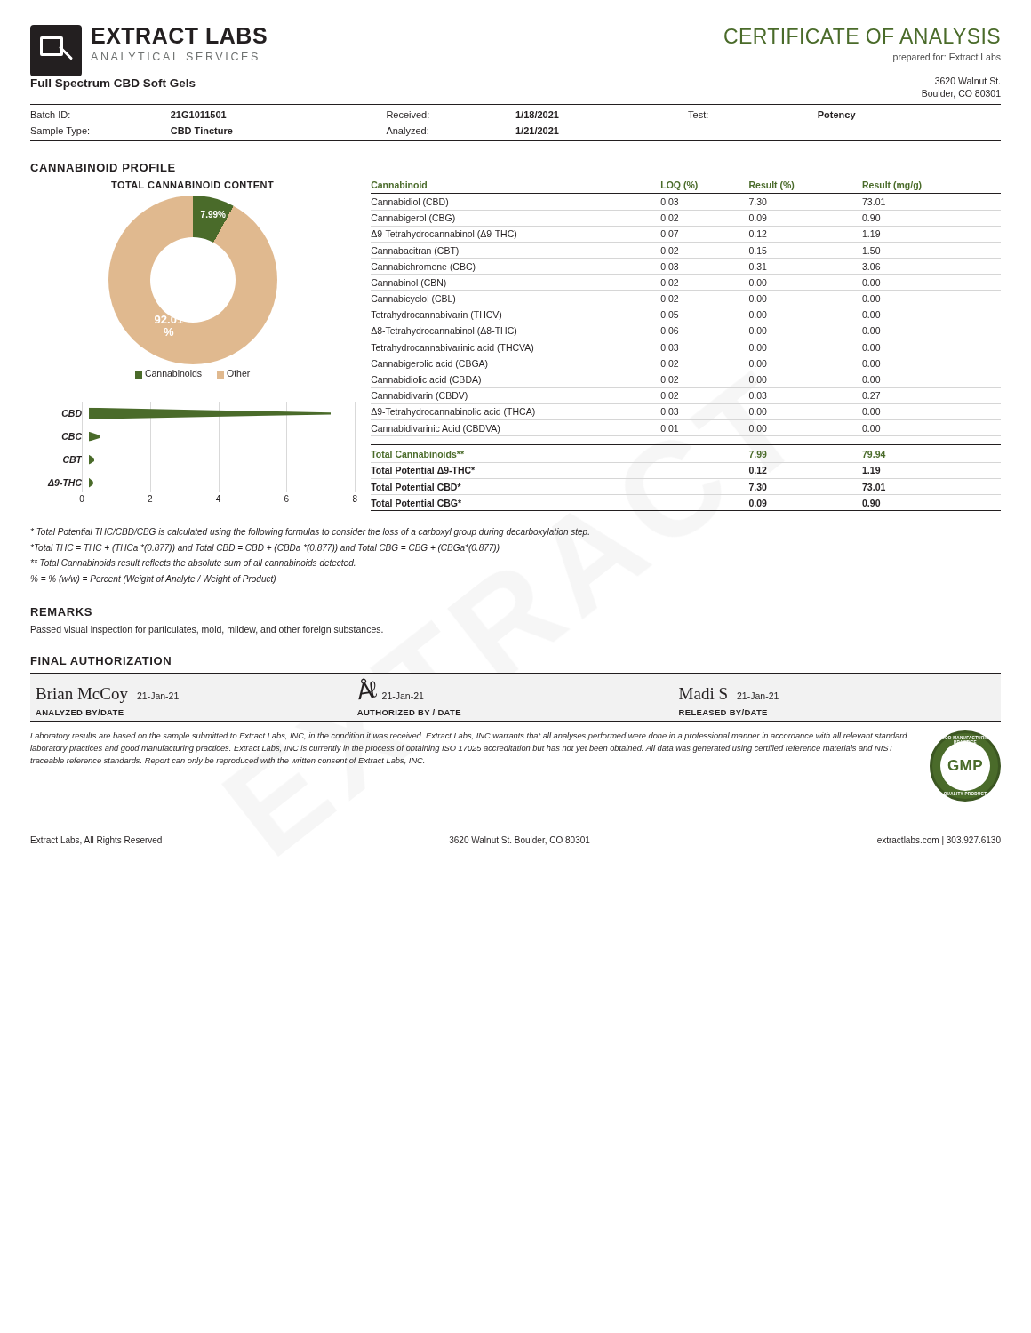EXTRACT LABS
ANALYTICAL SERVICES
CERTIFICATE OF ANALYSIS
prepared for: Extract Labs
3620 Walnut St.
Boulder, CO 80301
Full Spectrum CBD Soft Gels
| Batch ID: | 21G1011501 | Received: | 1/18/2021 | Test: | Potency |
| Sample Type: | CBD Tincture | Analyzed: | 1/21/2021 | | |
CANNABINOID PROFILE
TOTAL CANNABINOID CONTENT
7.99%
92.01
%
Cannabinoids Other
CBD
CBC
CBT
Δ9-THC
0 2 4 6 8
| Cannabinoid | LOQ (%) | Result (%) | Result (mg/g) |
| --- | --- | --- | --- |
| Cannabidiol (CBD) | 0.03 | 7.30 | 73.01 |
| Cannabigerol (CBG) | 0.02 | 0.09 | 0.90 |
| Δ9-Tetrahydrocannabinol (Δ9-THC) | 0.07 | 0.12 | 1.19 |
| Cannabacitran (CBT) | 0.02 | 0.15 | 1.50 |
| Cannabichromene (CBC) | 0.03 | 0.31 | 3.06 |
| Cannabinol (CBN) | 0.02 | 0.00 | 0.00 |
| Cannabicyclol (CBL) | 0.02 | 0.00 | 0.00 |
| Tetrahydrocannabivarin (THCV) | 0.05 | 0.00 | 0.00 |
| Δ8-Tetrahydrocannabinol (Δ8-THC) | 0.06 | 0.00 | 0.00 |
| Tetrahydrocannabivarinic acid (THCVA) | 0.03 | 0.00 | 0.00 |
| Cannabigerolic acid (CBGA) | 0.02 | 0.00 | 0.00 |
| Cannabidiolic acid (CBDA) | 0.02 | 0.00 | 0.00 |
| Cannabidivarin (CBDV) | 0.02 | 0.03 | 0.27 |
| Δ9-Tetrahydrocannabinolic acid (THCA) | 0.03 | 0.00 | 0.00 |
| Cannabidivarinic Acid (CBDVA) | 0.01 | 0.00 | 0.00 |
| Total Cannabinoids** | | 7.99 | 79.94 |
| Total Potential Δ9-THC* | | 0.12 | 1.19 |
| Total Potential CBD* | | 7.30 | 73.01 |
| Total Potential CBG* | | 0.09 | 0.90 |
* Total Potential THC/CBD/CBG is calculated using the following formulas to consider the loss of a carboxyl group during decarboxylation step.
*Total THC = THC + (THCa *(0.877)) and Total CBD = CBD + (CBDa *(0.877)) and Total CBG = CBG + (CBGa*(0.877))
** Total Cannabinoids result reflects the absolute sum of all cannabinoids detected.
% = % (w/w) = Percent (Weight of Analyte / Weight of Product)
REMARKS
Passed visual inspection for particulates, mold, mildew, and other foreign substances.
FINAL AUTHORIZATION
Brian McCoy
21-Jan-21
Åℓ
21-Jan-21
Madi S
21-Jan-21
ANALYZED BY/DATE
AUTHORIZED BY / DATE
RELEASED BY/DATE
Laboratory results are based on the sample submitted to Extract Labs, INC, in the condition it was received. Extract Labs, INC warrants that all analyses performed were done in a professional manner in accordance with all relevant standard laboratory practices and good manufacturing practices. Extract Labs, INC is currently in the process of obtaining ISO 17025 accreditation but has not yet been obtained. All data was generated using certified reference materials and NIST traceable reference standards. Report can only be reproduced with the written consent of Extract Labs, INC.
GOOD MANUFACTURING PRACTICE
GMP
QUALITY PRODUCT
Extract Labs, All Rights Reserved
3620 Walnut St. Boulder, CO 80301
extractlabs.com | 303.927.6130